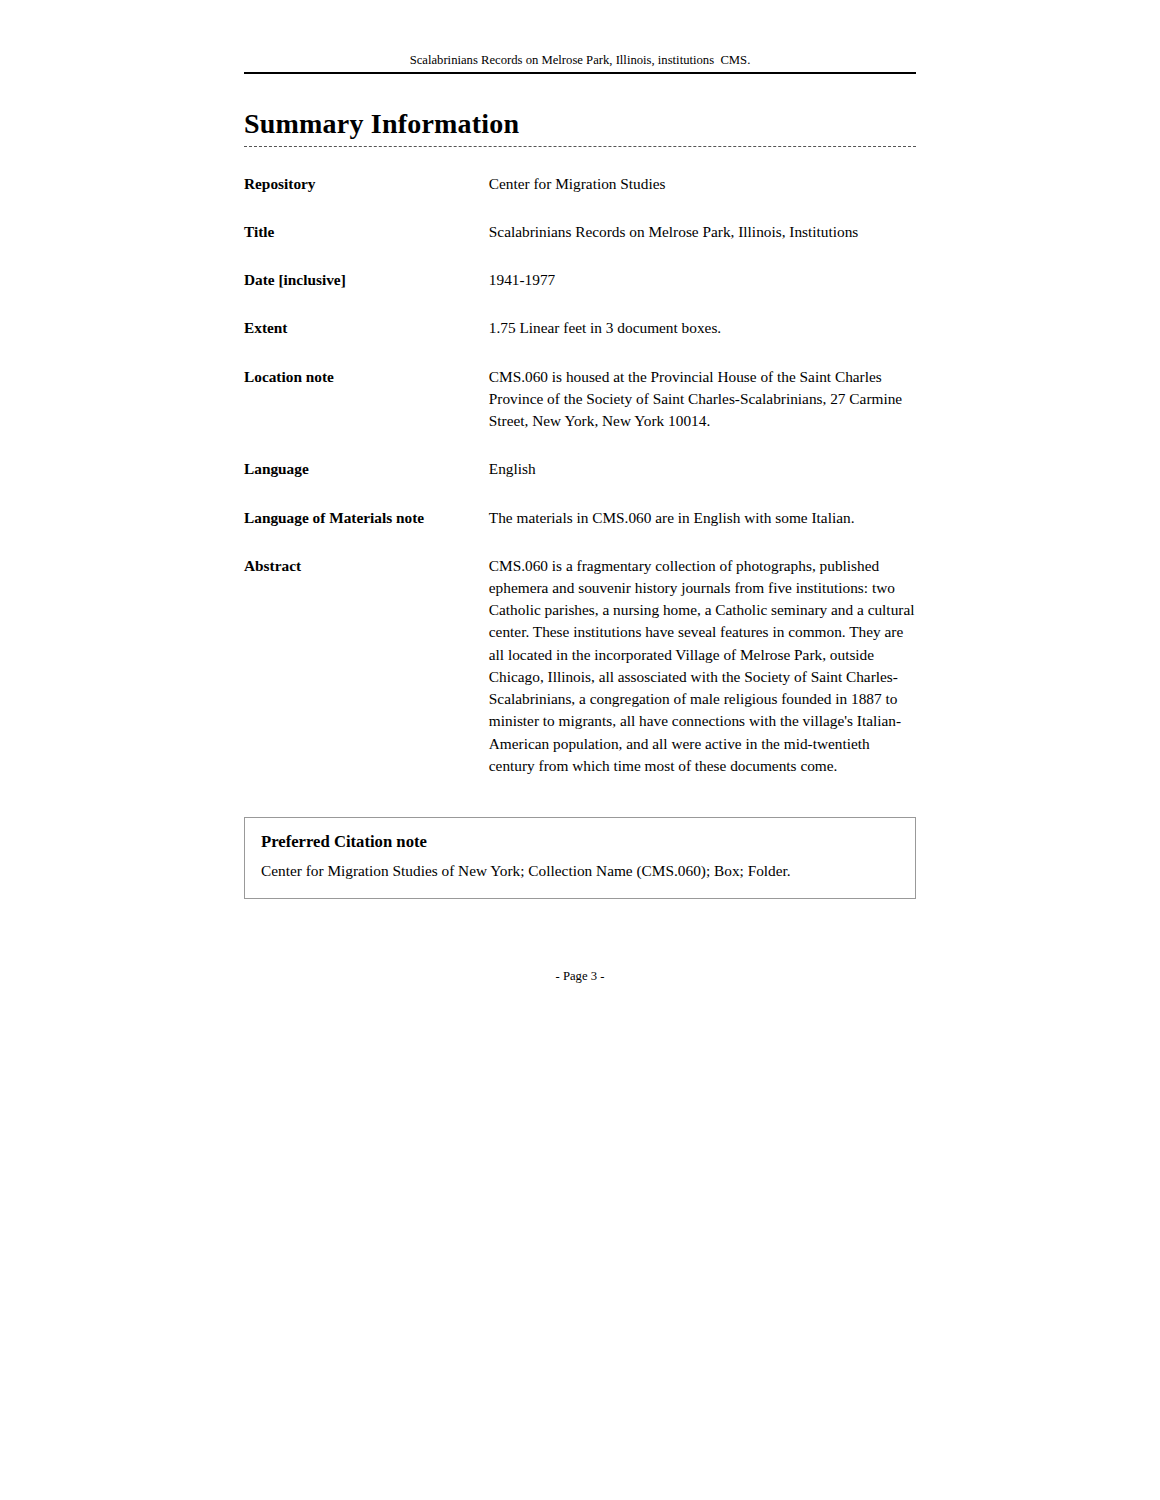Scalabrinians Records on Melrose Park, Illinois, institutions CMS.
Summary Information
| Repository | Center for Migration Studies |
| Title | Scalabrinians Records on Melrose Park, Illinois, Institutions |
| Date [inclusive] | 1941-1977 |
| Extent | 1.75 Linear feet in 3 document boxes. |
| Location note | CMS.060 is housed at the Provincial House of the Saint Charles Province of the Society of Saint Charles-Scalabrinians, 27 Carmine Street, New York, New York 10014. |
| Language | English |
| Language of Materials note | The materials in CMS.060 are in English with some Italian. |
| Abstract | CMS.060 is a fragmentary collection of photographs, published ephemera and souvenir history journals from five institutions: two Catholic parishes, a nursing home, a Catholic seminary and a cultural center. These institutions have seveal features in common. They are all located in the incorporated Village of Melrose Park, outside Chicago, Illinois, all assosciated with the Society of Saint Charles-Scalabrinians, a congregation of male religious founded in 1887 to minister to migrants, all have connections with the village's Italian-American population, and all were active in the mid-twentieth century from which time most of these documents come. |
Preferred Citation note
Center for Migration Studies of New York; Collection Name (CMS.060); Box; Folder.
- Page 3 -